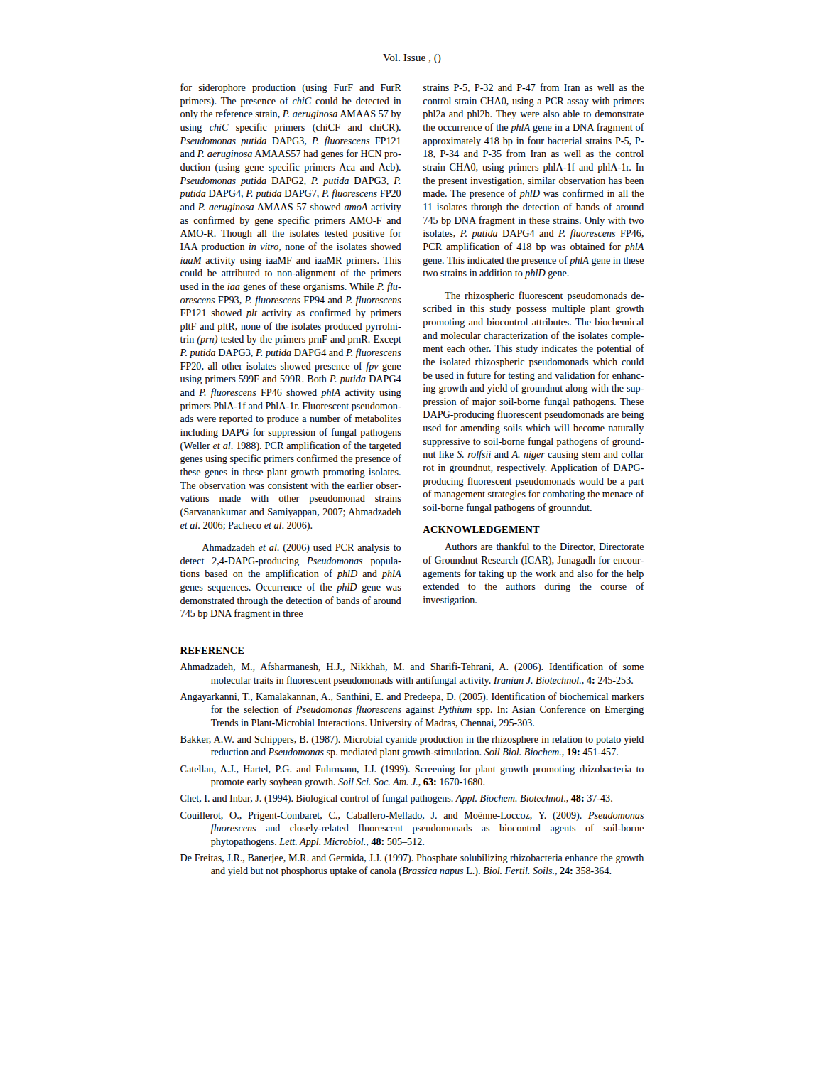Vol. Issue , ()
for siderophore production (using FurF and FurR primers). The presence of chiC could be detected in only the reference strain, P. aeruginosa AMAAS 57 by using chiC specific primers (chiCF and chiCR). Pseudomonas putida DAPG3, P. fluorescens FP121 and P. aeruginosa AMAAS57 had genes for HCN production (using gene specific primers Aca and Acb). Pseudomonas putida DAPG2, P. putida DAPG3, P. putida DAPG4, P. putida DAPG7, P. fluorescens FP20 and P. aeruginosa AMAAS 57 showed amoA activity as confirmed by gene specific primers AMO-F and AMO-R. Though all the isolates tested positive for IAA production in vitro, none of the isolates showed iaaM activity using iaaMF and iaaMR primers. This could be attributed to non-alignment of the primers used in the iaa genes of these organisms. While P. fluorescens FP93, P. fluorescens FP94 and P. fluorescens FP121 showed plt activity as confirmed by primers pltF and pltR, none of the isolates produced pyrrolnitrin (prn) tested by the primers prnF and prnR. Except P. putida DAPG3, P. putida DAPG4 and P. fluorescens FP20, all other isolates showed presence of fpv gene using primers 599F and 599R. Both P. putida DAPG4 and P. fluorescens FP46 showed phlA activity using primers PhlA-1f and PhlA-1r. Fluorescent pseudomonads were reported to produce a number of metabolites including DAPG for suppression of fungal pathogens (Weller et al. 1988). PCR amplification of the targeted genes using specific primers confirmed the presence of these genes in these plant growth promoting isolates. The observation was consistent with the earlier observations made with other pseudomonad strains (Sarvanankumar and Samiyappan, 2007; Ahmadzadeh et al. 2006; Pacheco et al. 2006).
Ahmadzadeh et al. (2006) used PCR analysis to detect 2,4-DAPG-producing Pseudomonas populations based on the amplification of phlD and phlA genes sequences. Occurrence of the phlD gene was demonstrated through the detection of bands of around 745 bp DNA fragment in three
strains P-5, P-32 and P-47 from Iran as well as the control strain CHA0, using a PCR assay with primers phl2a and phl2b. They were also able to demonstrate the occurrence of the phlA gene in a DNA fragment of approximately 418 bp in four bacterial strains P-5, P-18, P-34 and P-35 from Iran as well as the control strain CHA0, using primers phlA-1f and phlA-1r. In the present investigation, similar observation has been made. The presence of phlD was confirmed in all the 11 isolates through the detection of bands of around 745 bp DNA fragment in these strains. Only with two isolates, P. putida DAPG4 and P. fluorescens FP46, PCR amplification of 418 bp was obtained for phlA gene. This indicated the presence of phlA gene in these two strains in addition to phlD gene.
The rhizospheric fluorescent pseudomonads described in this study possess multiple plant growth promoting and biocontrol attributes. The biochemical and molecular characterization of the isolates complement each other. This study indicates the potential of the isolated rhizospheric pseudomonads which could be used in future for testing and validation for enhancing growth and yield of groundnut along with the suppression of major soil-borne fungal pathogens. These DAPG-producing fluorescent pseudomonads are being used for amending soils which will become naturally suppressive to soil-borne fungal pathogens of groundnut like S. rolfsii and A. niger causing stem and collar rot in groundnut, respectively. Application of DAPG-producing fluorescent pseudomonads would be a part of management strategies for combating the menace of soil-borne fungal pathogens of grounndut.
ACKNOWLEDGEMENT
Authors are thankful to the Director, Directorate of Groundnut Research (ICAR), Junagadh for encouragements for taking up the work and also for the help extended to the authors during the course of investigation.
REFERENCE
Ahmadzadeh, M., Afsharmanesh, H.J., Nikkhah, M. and Sharifi-Tehrani, A. (2006). Identification of some molecular traits in fluorescent pseudomonads with antifungal activity. Iranian J. Biotechnol., 4: 245-253.
Angayarkanni, T., Kamalakannan, A., Santhini, E. and Predeepa, D. (2005). Identification of biochemical markers for the selection of Pseudomonas fluorescens against Pythium spp. In: Asian Conference on Emerging Trends in Plant-Microbial Interactions. University of Madras, Chennai, 295-303.
Bakker, A.W. and Schippers, B. (1987). Microbial cyanide production in the rhizosphere in relation to potato yield reduction and Pseudomonas sp. mediated plant growth-stimulation. Soil Biol. Biochem., 19: 451-457.
Catellan, A.J., Hartel, P.G. and Fuhrmann, J.J. (1999). Screening for plant growth promoting rhizobacteria to promote early soybean growth. Soil Sci. Soc. Am. J., 63: 1670-1680.
Chet, I. and Inbar, J. (1994). Biological control of fungal pathogens. Appl. Biochem. Biotechnol., 48: 37-43.
Couillerot, O., Prigent-Combaret, C., Caballero-Mellado, J. and Moënne-Loccoz, Y. (2009). Pseudomonas fluorescens and closely-related fluorescent pseudomonads as biocontrol agents of soil-borne phytopathogens. Lett. Appl. Microbiol., 48: 505–512.
De Freitas, J.R., Banerjee, M.R. and Germida, J.J. (1997). Phosphate solubilizing rhizobacteria enhance the growth and yield but not phosphorus uptake of canola (Brassica napus L.). Biol. Fertil. Soils., 24: 358-364.